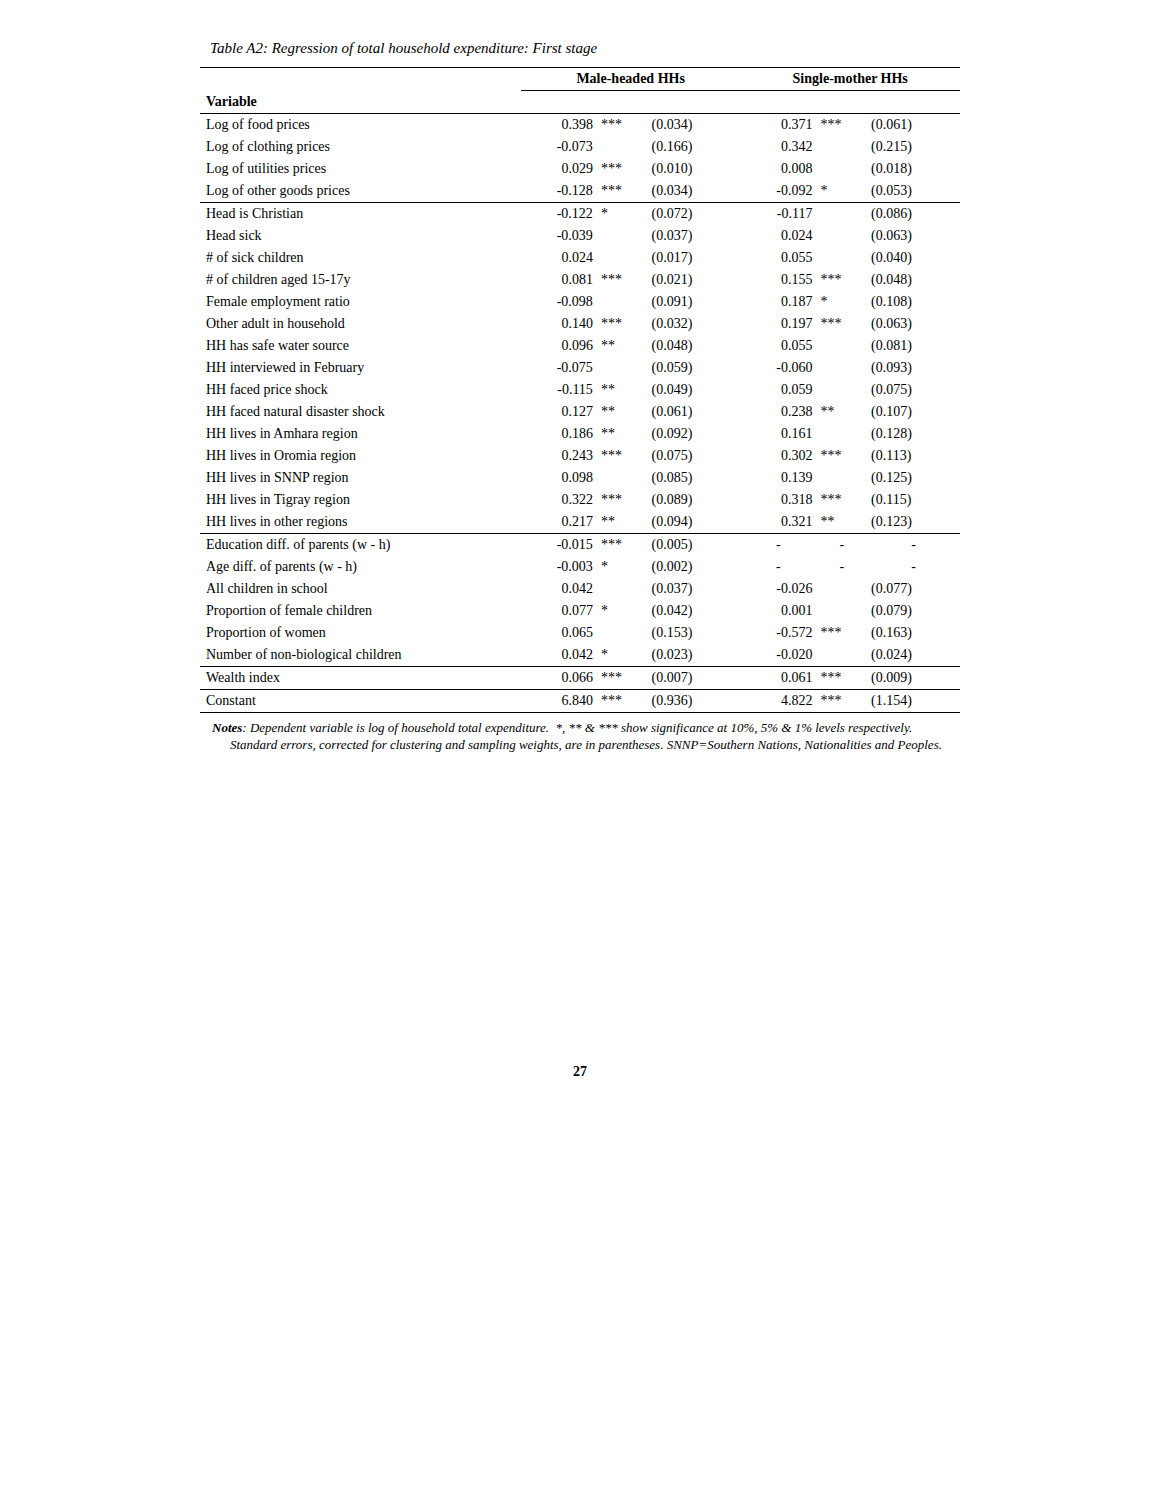Table A2: Regression of total household expenditure: First stage
| | Male-headed HHs | Single-mother HHs |
| Variable | | |
| Log of food prices | 0.398 | *** | (0.034) | 0.371 | *** | (0.061) |
| Log of clothing prices | -0.073 | | (0.166) | 0.342 | | (0.215) |
| Log of utilities prices | 0.029 | *** | (0.010) | 0.008 | | (0.018) |
| Log of other goods prices | -0.128 | *** | (0.034) | -0.092 | * | (0.053) |
| Head is Christian | -0.122 | * | (0.072) | -0.117 | | (0.086) |
| Head sick | -0.039 | | (0.037) | 0.024 | | (0.063) |
| # of sick children | 0.024 | | (0.017) | 0.055 | | (0.040) |
| # of children aged 15-17y | 0.081 | *** | (0.021) | 0.155 | *** | (0.048) |
| Female employment ratio | -0.098 | | (0.091) | 0.187 | * | (0.108) |
| Other adult in household | 0.140 | *** | (0.032) | 0.197 | *** | (0.063) |
| HH has safe water source | 0.096 | ** | (0.048) | 0.055 | | (0.081) |
| HH interviewed in February | -0.075 | | (0.059) | -0.060 | | (0.093) |
| HH faced price shock | -0.115 | ** | (0.049) | 0.059 | | (0.075) |
| HH faced natural disaster shock | 0.127 | ** | (0.061) | 0.238 | ** | (0.107) |
| HH lives in Amhara region | 0.186 | ** | (0.092) | 0.161 | | (0.128) |
| HH lives in Oromia region | 0.243 | *** | (0.075) | 0.302 | *** | (0.113) |
| HH lives in SNNP region | 0.098 | | (0.085) | 0.139 | | (0.125) |
| HH lives in Tigray region | 0.322 | *** | (0.089) | 0.318 | *** | (0.115) |
| HH lives in other regions | 0.217 | ** | (0.094) | 0.321 | ** | (0.123) |
| Education diff. of parents (w - h) | -0.015 | *** | (0.005) | - | - | - |
| Age diff. of parents (w - h) | -0.003 | * | (0.002) | - | - | - |
| All children in school | 0.042 | | (0.037) | -0.026 | | (0.077) |
| Proportion of female children | 0.077 | * | (0.042) | 0.001 | | (0.079) |
| Proportion of women | 0.065 | | (0.153) | -0.572 | *** | (0.163) |
| Number of non-biological children | 0.042 | * | (0.023) | -0.020 | | (0.024) |
| Wealth index | 0.066 | *** | (0.007) | 0.061 | *** | (0.009) |
| Constant | 6.840 | *** | (0.936) | 4.822 | *** | (1.154) |
Notes: Dependent variable is log of household total expenditure. *, ** & *** show significance at 10%, 5% & 1% levels respectively. Standard errors, corrected for clustering and sampling weights, are in parentheses. SNNP=Southern Nations, Nationalities and Peoples.
27